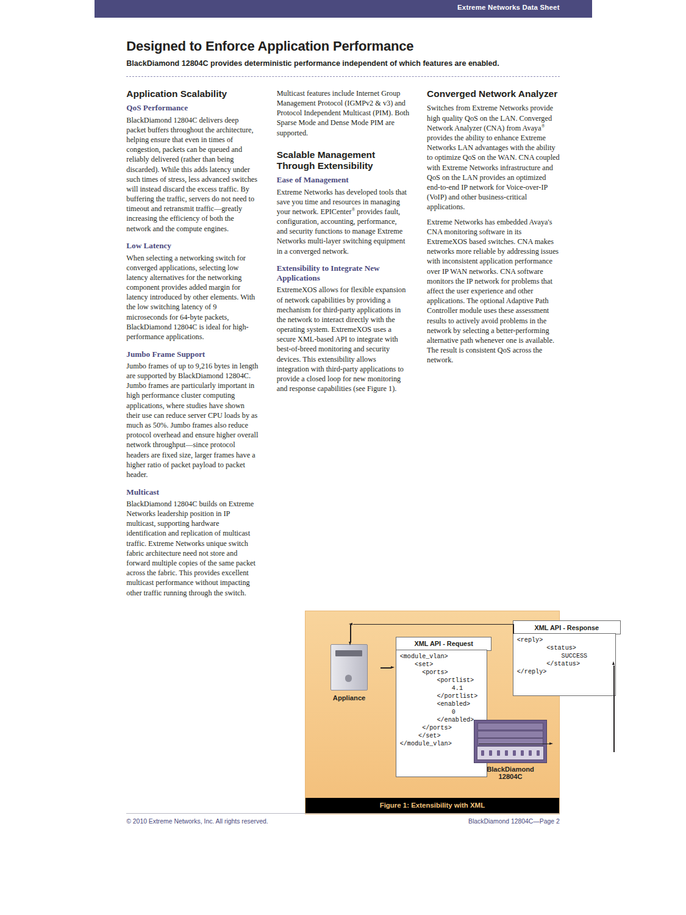Extreme Networks Data Sheet
Designed to Enforce Application Performance
BlackDiamond 12804C provides deterministic performance independent of which features are enabled.
Application Scalability
QoS Performance
BlackDiamond 12804C delivers deep packet buffers throughout the architecture, helping ensure that even in times of congestion, packets can be queued and reliably delivered (rather than being discarded). While this adds latency under such times of stress, less advanced switches will instead discard the excess traffic. By buffering the traffic, servers do not need to timeout and retransmit traffic—greatly increasing the efficiency of both the network and the compute engines.
Low Latency
When selecting a networking switch for converged applications, selecting low latency alternatives for the networking component provides added margin for latency introduced by other elements. With the low switching latency of 9 microseconds for 64-byte packets, BlackDiamond 12804C is ideal for high-performance applications.
Jumbo Frame Support
Jumbo frames of up to 9,216 bytes in length are supported by BlackDiamond 12804C. Jumbo frames are particularly important in high performance cluster computing applications, where studies have shown their use can reduce server CPU loads by as much as 50%. Jumbo frames also reduce protocol overhead and ensure higher overall network throughput—since protocol headers are fixed size, larger frames have a higher ratio of packet payload to packet header.
Multicast
BlackDiamond 12804C builds on Extreme Networks leadership position in IP multicast, supporting hardware identification and replication of multicast traffic. Extreme Networks unique switch fabric architecture need not store and forward multiple copies of the same packet across the fabric. This provides excellent multicast performance without impacting other traffic running through the switch.
Multicast features include Internet Group Management Protocol (IGMPv2 & v3) and Protocol Independent Multicast (PIM). Both Sparse Mode and Dense Mode PIM are supported.
Scalable Management Through Extensibility
Ease of Management
Extreme Networks has developed tools that save you time and resources in managing your network. EPICenter® provides fault, configuration, accounting, performance, and security functions to manage Extreme Networks multi-layer switching equipment in a converged network.
Extensibility to Integrate New Applications
ExtremeXOS allows for flexible expansion of network capabilities by providing a mechanism for third-party applications in the network to interact directly with the operating system. ExtremeXOS uses a secure XML-based API to integrate with best-of-breed monitoring and security devices. This extensibility allows integration with third-party applications to provide a closed loop for new monitoring and response capabilities (see Figure 1).
Converged Network Analyzer
Switches from Extreme Networks provide high quality QoS on the LAN. Converged Network Analyzer (CNA) from Avaya® provides the ability to enhance Extreme Networks LAN advantages with the ability to optimize QoS on the WAN. CNA coupled with Extreme Networks infrastructure and QoS on the LAN provides an optimized end-to-end IP network for Voice-over-IP (VoIP) and other business-critical applications.
Extreme Networks has embedded Avaya's CNA monitoring software in its ExtremeXOS based switches. CNA makes networks more reliable by addressing issues with inconsistent application performance over IP WAN networks. CNA software monitors the IP network for problems that affect the user experience and other applications. The optional Adaptive Path Controller module uses these assessment results to actively avoid problems in the network by selecting a better-performing alternative path whenever one is available. The result is consistent QoS across the network.
Appliance
XML API - Request
<module_vlan> <set> <ports> <portlist> 4.1 </portlist> <enabled> 0 </enabled> </ports> </set> </module_vlan>
XML API - Response
<reply> <status> SUCCESS </status> </reply>
BlackDiamond
12804C
Figure 1: Extensibility with XML
© 2010 Extreme Networks, Inc. All rights reserved.
BlackDiamond 12804C—Page 2